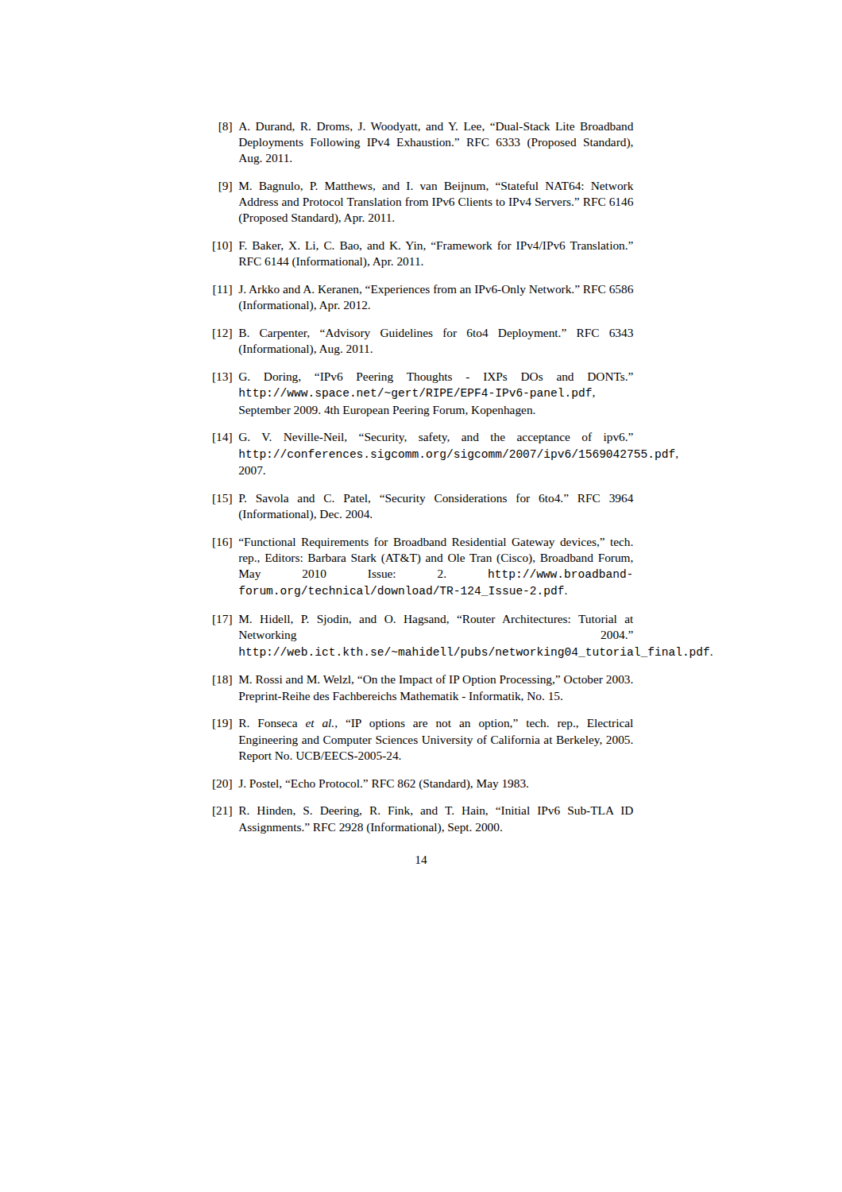[8] A. Durand, R. Droms, J. Woodyatt, and Y. Lee, “Dual-Stack Lite Broadband Deployments Following IPv4 Exhaustion.” RFC 6333 (Proposed Standard), Aug. 2011.
[9] M. Bagnulo, P. Matthews, and I. van Beijnum, “Stateful NAT64: Network Address and Protocol Translation from IPv6 Clients to IPv4 Servers.” RFC 6146 (Proposed Standard), Apr. 2011.
[10] F. Baker, X. Li, C. Bao, and K. Yin, “Framework for IPv4/IPv6 Translation.” RFC 6144 (Informational), Apr. 2011.
[11] J. Arkko and A. Keranen, “Experiences from an IPv6-Only Network.” RFC 6586 (Informational), Apr. 2012.
[12] B. Carpenter, “Advisory Guidelines for 6to4 Deployment.” RFC 6343 (Informational), Aug. 2011.
[13] G. Doring, “IPv6 Peering Thoughts - IXPs DOs and DONTs.” http://www.space.net/~gert/RIPE/EPF4-IPv6-panel.pdf, September 2009. 4th European Peering Forum, Kopenhagen.
[14] G. V. Neville-Neil, “Security, safety, and the acceptance of ipv6.” http://conferences.sigcomm.org/sigcomm/2007/ipv6/1569042755.pdf, 2007.
[15] P. Savola and C. Patel, “Security Considerations for 6to4.” RFC 3964 (Informational), Dec. 2004.
[16]“Functional Requirements for Broadband Residential Gateway devices,” tech. rep., Editors: Barbara Stark (AT&T) and Ole Tran (Cisco), Broadband Forum, May 2010 Issue: 2. http://www.broadband-forum.org/technical/download/TR-124_Issue-2.pdf.
[17] M. Hidell, P. Sjodin, and O. Hagsand, “Router Architectures: Tutorial at Networking 2004.” http://web.ict.kth.se/~mahidell/pubs/networking04_tutorial_final.pdf.
[18] M. Rossi and M. Welzl, “On the Impact of IP Option Processing,” October 2003. Preprint-Reihe des Fachbereichs Mathematik - Informatik, No. 15.
[19] R. Fonseca et al., “IP options are not an option,” tech. rep., Electrical Engineering and Computer Sciences University of California at Berkeley, 2005. Report No. UCB/EECS-2005-24.
[20] J. Postel, “Echo Protocol.” RFC 862 (Standard), May 1983.
[21] R. Hinden, S. Deering, R. Fink, and T. Hain, “Initial IPv6 Sub-TLA ID Assignments.” RFC 2928 (Informational), Sept. 2000.
14